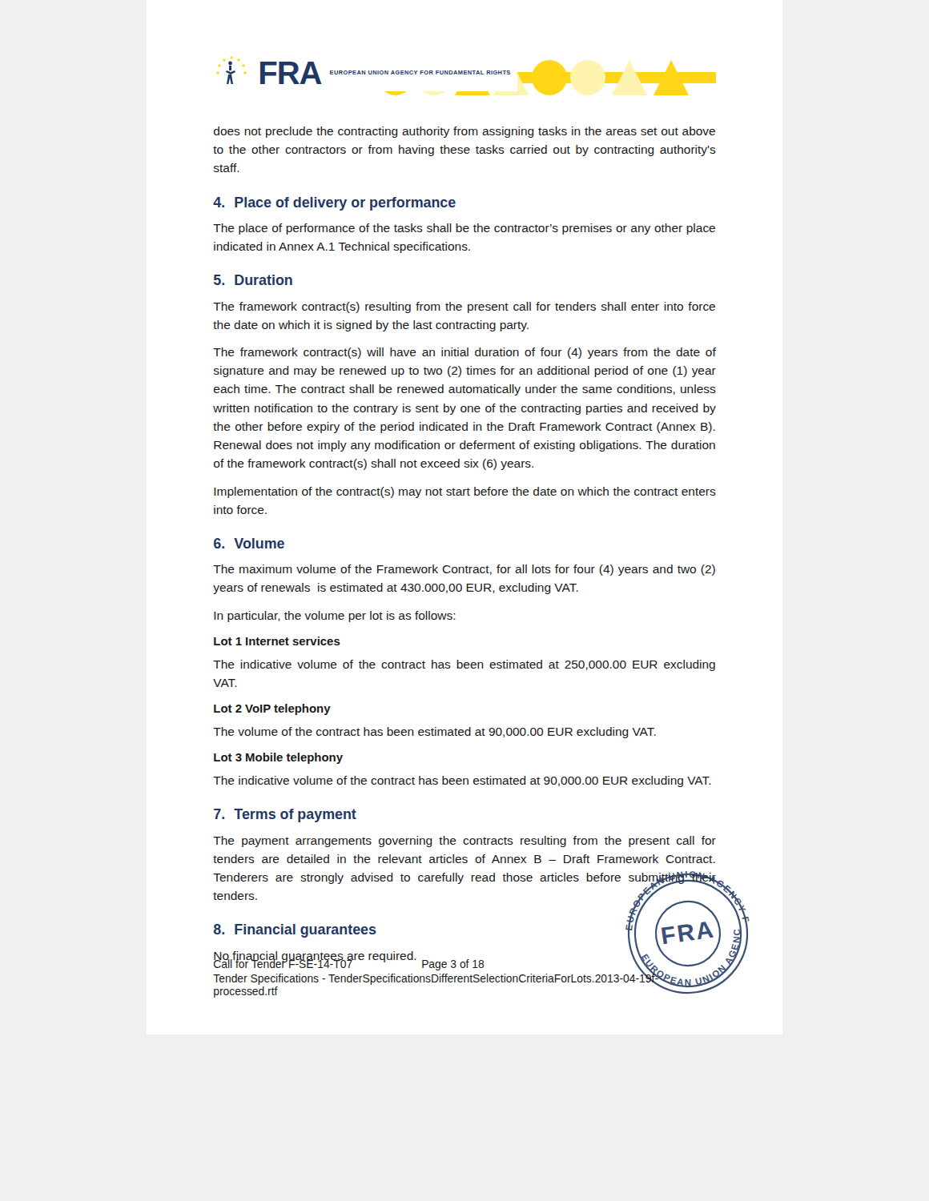FRA
European Union Agency for Fundamental Rights
does not preclude the contracting authority from assigning tasks in the areas set out above to the other contractors or from having these tasks carried out by contracting authority's staff.
4. Place of delivery or performance
The place of performance of the tasks shall be the contractor’s premises or any other place indicated in Annex A.1 Technical specifications.
5. Duration
The framework contract(s) resulting from the present call for tenders shall enter into force the date on which it is signed by the last contracting party.
The framework contract(s) will have an initial duration of four (4) years from the date of signature and may be renewed up to two (2) times for an additional period of one (1) year each time. The contract shall be renewed automatically under the same conditions, unless written notification to the contrary is sent by one of the contracting parties and received by the other before expiry of the period indicated in the Draft Framework Contract (Annex B). Renewal does not imply any modification or deferment of existing obligations. The duration of the framework contract(s) shall not exceed six (6) years.
Implementation of the contract(s) may not start before the date on which the contract enters into force.
6. Volume
The maximum volume of the Framework Contract, for all lots for four (4) years and two (2) years of renewals is estimated at 430.000,00 EUR, excluding VAT.
In particular, the volume per lot is as follows:
Lot 1 Internet services
The indicative volume of the contract has been estimated at 250,000.00 EUR excluding VAT.
Lot 2 VoIP telephony
The volume of the contract has been estimated at 90,000.00 EUR excluding VAT.
Lot 3 Mobile telephony
The indicative volume of the contract has been estimated at 90,000.00 EUR excluding VAT.
7. Terms of payment
The payment arrangements governing the contracts resulting from the present call for tenders are detailed in the relevant articles of Annex B – Draft Framework Contract. Tenderers are strongly advised to carefully read those articles before submitting their tenders.
8. Financial guarantees
No financial guarantees are required.
EUROPEAN UNION AGENCY FOR FUNDAMENTAL RIGHTS EUROPEAN UNION AGENCY FRA
Call for Tender F-SE-14-T07 Page 3 of 18
Tender Specifications - TenderSpecificationsDifferentSelectionCriteriaForLots.2013-04-19f-processed.rtf